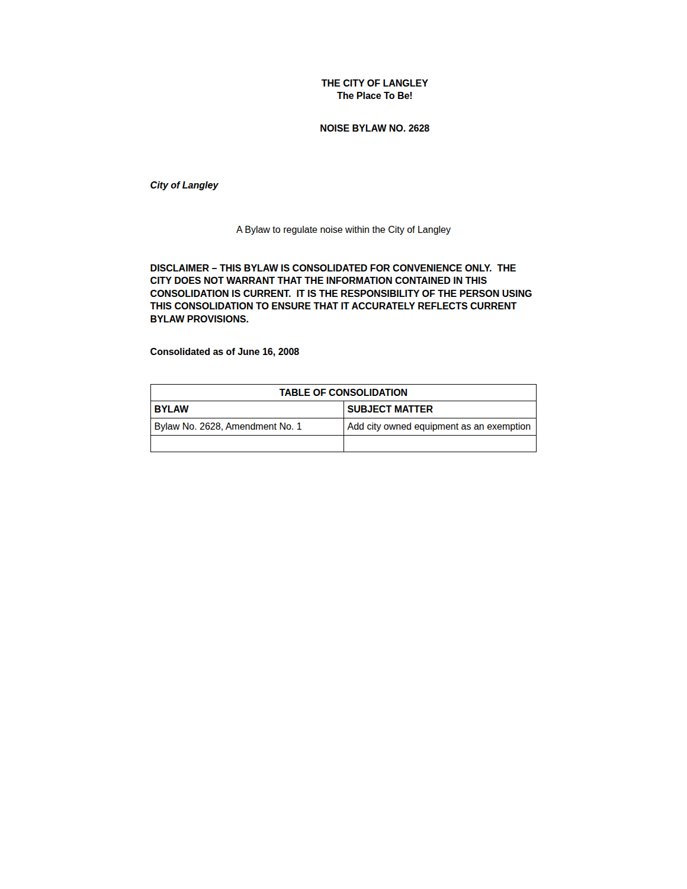THE CITY OF LANGLEY
The Place To Be!
NOISE BYLAW NO. 2628
City of Langley
A Bylaw to regulate noise within the City of Langley
DISCLAIMER – THIS BYLAW IS CONSOLIDATED FOR CONVENIENCE ONLY. THE CITY DOES NOT WARRANT THAT THE INFORMATION CONTAINED IN THIS CONSOLIDATION IS CURRENT. IT IS THE RESPONSIBILITY OF THE PERSON USING THIS CONSOLIDATION TO ENSURE THAT IT ACCURATELY REFLECTS CURRENT BYLAW PROVISIONS.
Consolidated as of June 16, 2008
TABLE OF CONSOLIDATION
| BYLAW | SUBJECT MATTER |
| --- | --- |
| Bylaw No. 2628, Amendment No. 1 | Add city owned equipment as an exemption |